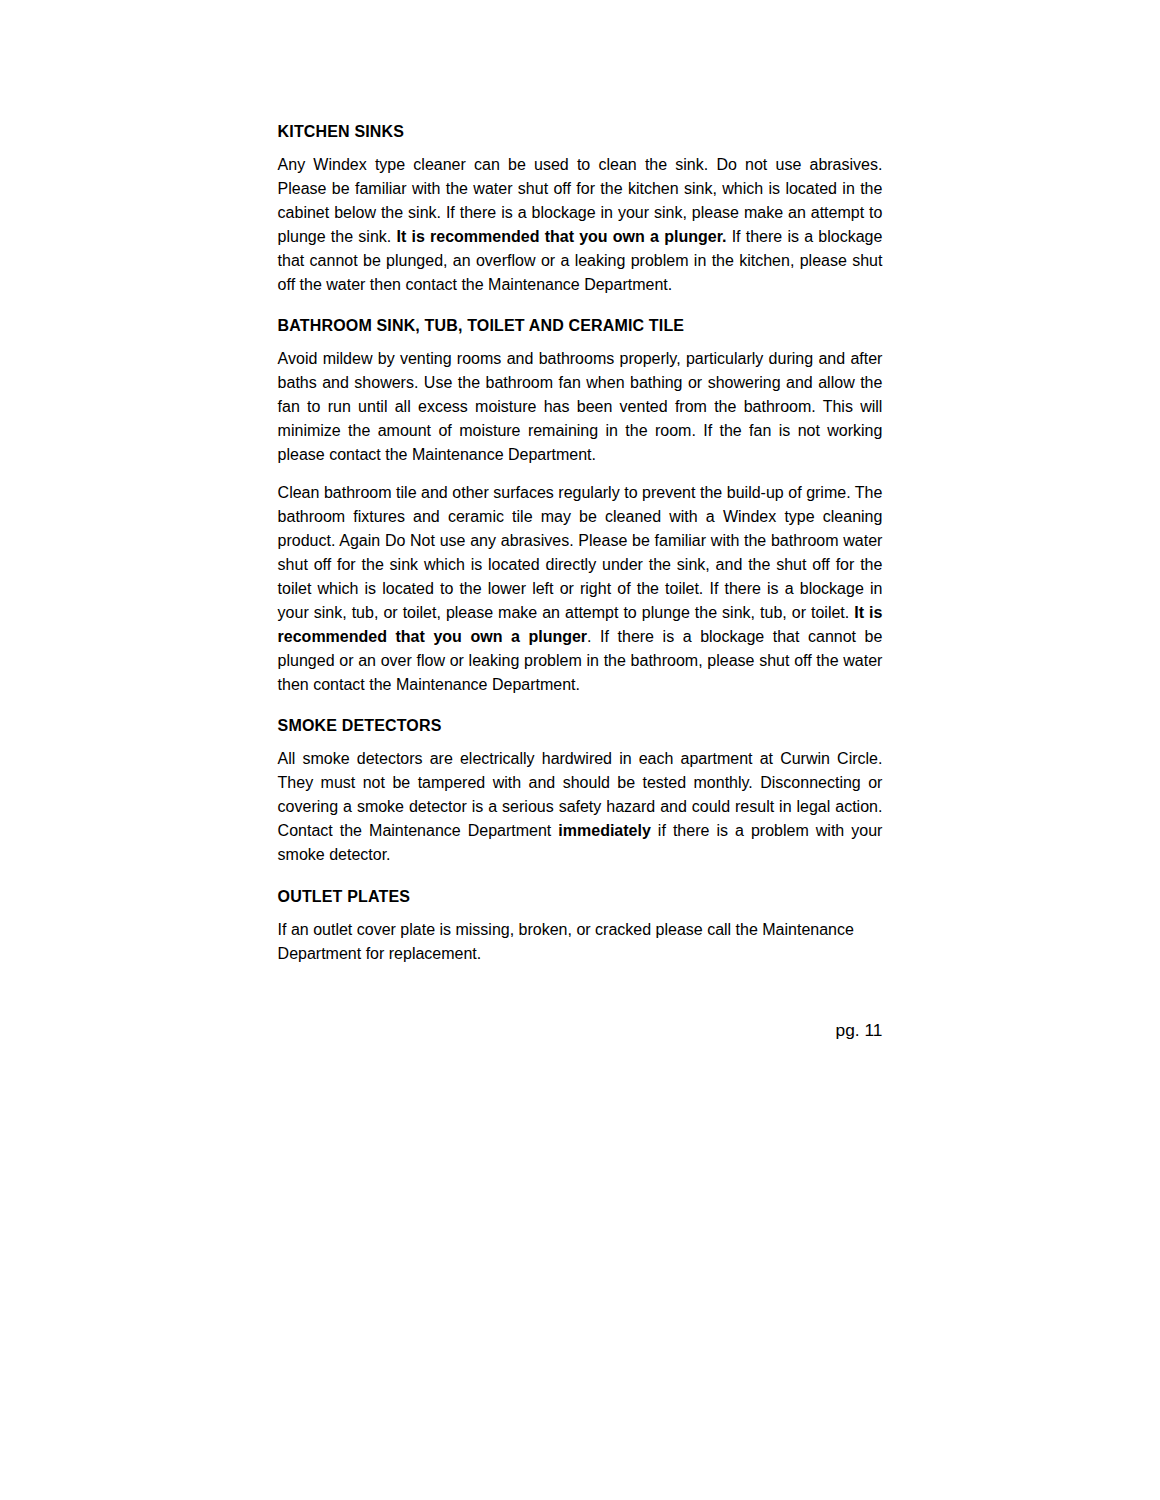KITCHEN SINKS
Any Windex type cleaner can be used to clean the sink. Do not use abrasives. Please be familiar with the water shut off for the kitchen sink, which is located in the cabinet below the sink. If there is a blockage in your sink, please make an attempt to plunge the sink. It is recommended that you own a plunger. If there is a blockage that cannot be plunged, an overflow or a leaking problem in the kitchen, please shut off the water then contact the Maintenance Department.
BATHROOM SINK, TUB, TOILET AND CERAMIC TILE
Avoid mildew by venting rooms and bathrooms properly, particularly during and after baths and showers. Use the bathroom fan when bathing or showering and allow the fan to run until all excess moisture has been vented from the bathroom. This will minimize the amount of moisture remaining in the room. If the fan is not working please contact the Maintenance Department.
Clean bathroom tile and other surfaces regularly to prevent the build-up of grime. The bathroom fixtures and ceramic tile may be cleaned with a Windex type cleaning product. Again Do Not use any abrasives. Please be familiar with the bathroom water shut off for the sink which is located directly under the sink, and the shut off for the toilet which is located to the lower left or right of the toilet. If there is a blockage in your sink, tub, or toilet, please make an attempt to plunge the sink, tub, or toilet. It is recommended that you own a plunger. If there is a blockage that cannot be plunged or an over flow or leaking problem in the bathroom, please shut off the water then contact the Maintenance Department.
SMOKE DETECTORS
All smoke detectors are electrically hardwired in each apartment at Curwin Circle. They must not be tampered with and should be tested monthly. Disconnecting or covering a smoke detector is a serious safety hazard and could result in legal action. Contact the Maintenance Department immediately if there is a problem with your smoke detector.
OUTLET PLATES
If an outlet cover plate is missing, broken, or cracked please call the Maintenance Department for replacement.
pg. 11